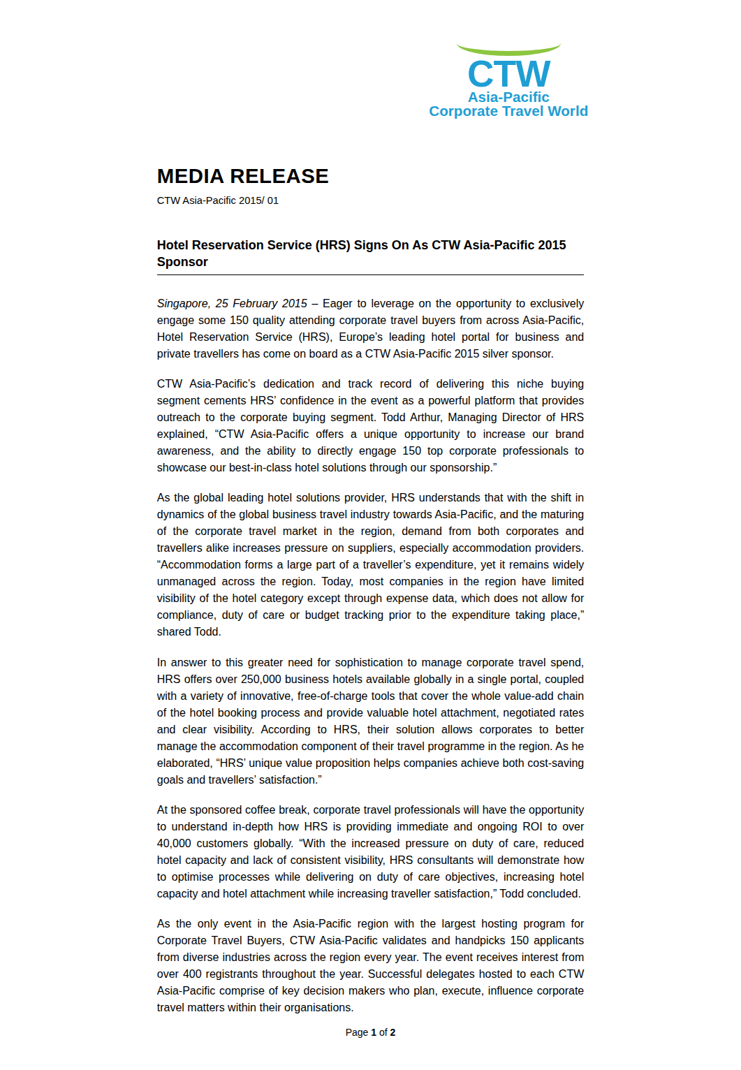CTW Asia-Pacific Corporate Travel World
MEDIA RELEASE
CTW Asia-Pacific 2015/ 01
Hotel Reservation Service (HRS) Signs On As CTW Asia-Pacific 2015 Sponsor
Singapore, 25 February 2015 – Eager to leverage on the opportunity to exclusively engage some 150 quality attending corporate travel buyers from across Asia-Pacific, Hotel Reservation Service (HRS), Europe’s leading hotel portal for business and private travellers has come on board as a CTW Asia-Pacific 2015 silver sponsor.
CTW Asia-Pacific’s dedication and track record of delivering this niche buying segment cements HRS’ confidence in the event as a powerful platform that provides outreach to the corporate buying segment. Todd Arthur, Managing Director of HRS explained, “CTW Asia-Pacific offers a unique opportunity to increase our brand awareness, and the ability to directly engage 150 top corporate professionals to showcase our best-in-class hotel solutions through our sponsorship.”
As the global leading hotel solutions provider, HRS understands that with the shift in dynamics of the global business travel industry towards Asia-Pacific, and the maturing of the corporate travel market in the region, demand from both corporates and travellers alike increases pressure on suppliers, especially accommodation providers. “Accommodation forms a large part of a traveller’s expenditure, yet it remains widely unmanaged across the region. Today, most companies in the region have limited visibility of the hotel category except through expense data, which does not allow for compliance, duty of care or budget tracking prior to the expenditure taking place,” shared Todd.
In answer to this greater need for sophistication to manage corporate travel spend, HRS offers over 250,000 business hotels available globally in a single portal, coupled with a variety of innovative, free-of-charge tools that cover the whole value-add chain of the hotel booking process and provide valuable hotel attachment, negotiated rates and clear visibility. According to HRS, their solution allows corporates to better manage the accommodation component of their travel programme in the region. As he elaborated, “HRS’ unique value proposition helps companies achieve both cost-saving goals and travellers’ satisfaction.”
At the sponsored coffee break, corporate travel professionals will have the opportunity to understand in-depth how HRS is providing immediate and ongoing ROI to over 40,000 customers globally. “With the increased pressure on duty of care, reduced hotel capacity and lack of consistent visibility, HRS consultants will demonstrate how to optimise processes while delivering on duty of care objectives, increasing hotel capacity and hotel attachment while increasing traveller satisfaction,” Todd concluded.
As the only event in the Asia-Pacific region with the largest hosting program for Corporate Travel Buyers, CTW Asia-Pacific validates and handpicks 150 applicants from diverse industries across the region every year. The event receives interest from over 400 registrants throughout the year. Successful delegates hosted to each CTW Asia-Pacific comprise of key decision makers who plan, execute, influence corporate travel matters within their organisations.
Page 1 of 2